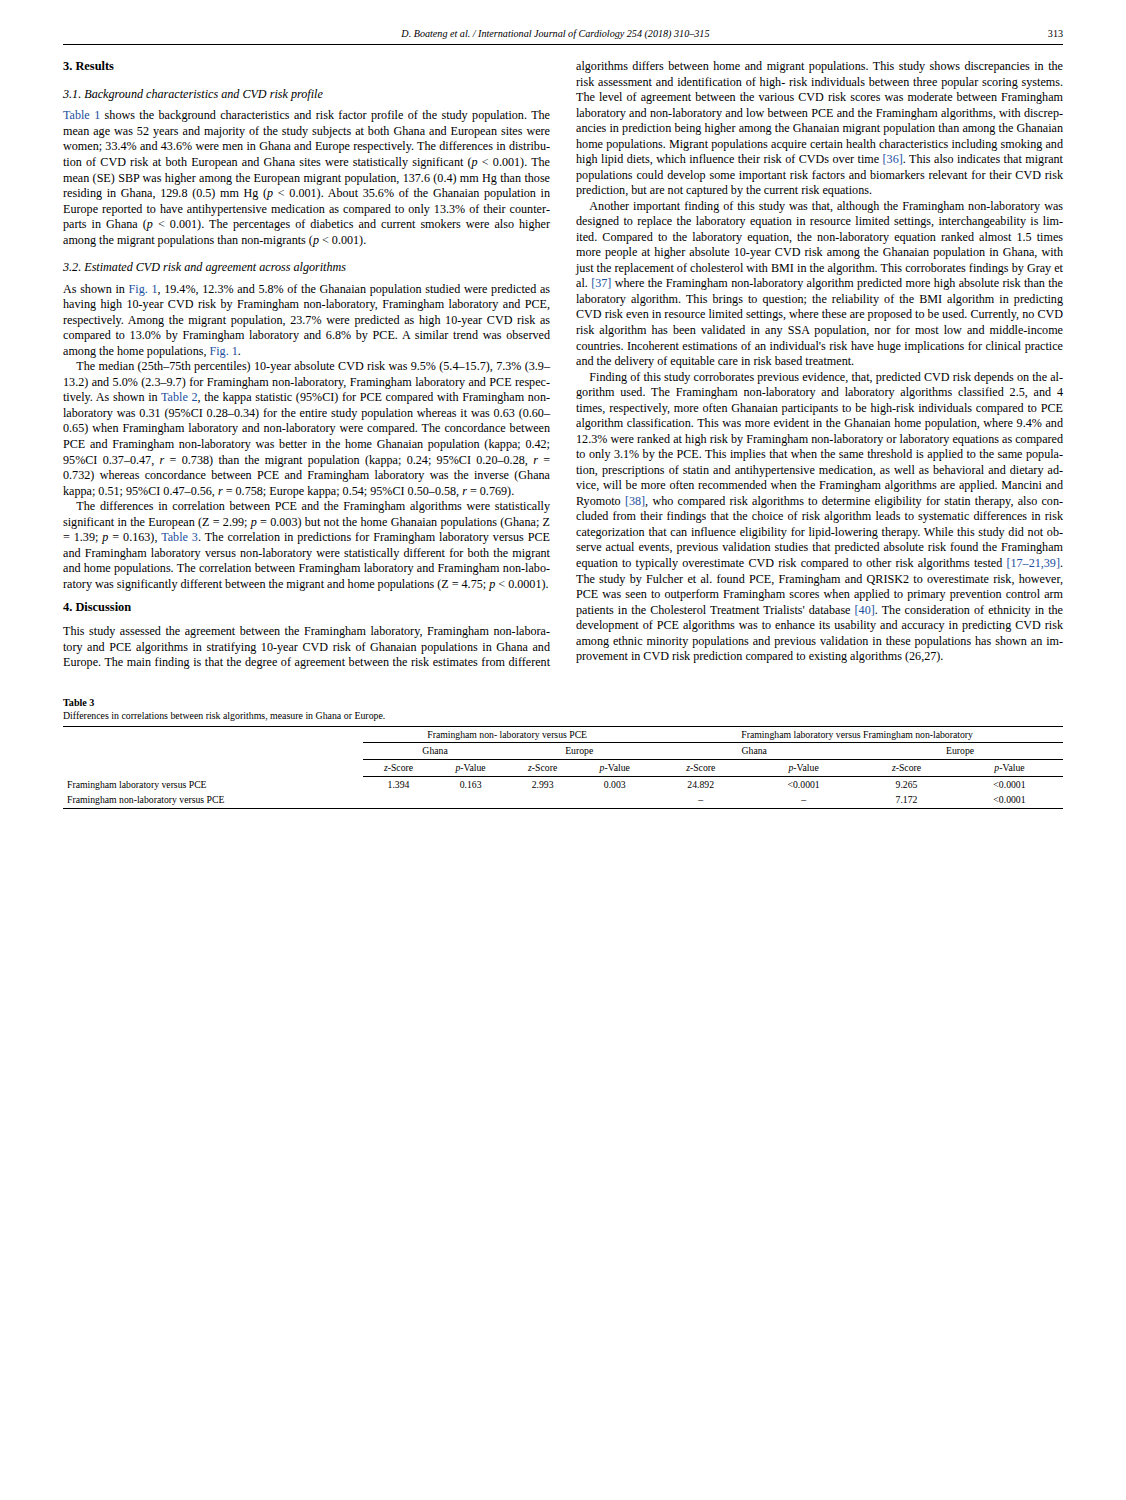D. Boateng et al. / International Journal of Cardiology 254 (2018) 310–315
313
3. Results
3.1. Background characteristics and CVD risk profile
Table 1 shows the background characteristics and risk factor profile of the study population. The mean age was 52 years and majority of the study subjects at both Ghana and European sites were women; 33.4% and 43.6% were men in Ghana and Europe respectively. The differences in distribution of CVD risk at both European and Ghana sites were statistically significant (p < 0.001). The mean (SE) SBP was higher among the European migrant population, 137.6 (0.4) mm Hg than those residing in Ghana, 129.8 (0.5) mm Hg (p < 0.001). About 35.6% of the Ghanaian population in Europe reported to have antihypertensive medication as compared to only 13.3% of their counterparts in Ghana (p < 0.001). The percentages of diabetics and current smokers were also higher among the migrant populations than non-migrants (p < 0.001).
3.2. Estimated CVD risk and agreement across algorithms
As shown in Fig. 1, 19.4%, 12.3% and 5.8% of the Ghanaian population studied were predicted as having high 10-year CVD risk by Framingham non-laboratory, Framingham laboratory and PCE, respectively. Among the migrant population, 23.7% were predicted as high 10-year CVD risk as compared to 13.0% by Framingham laboratory and 6.8% by PCE. A similar trend was observed among the home populations, Fig. 1.
The median (25th–75th percentiles) 10-year absolute CVD risk was 9.5% (5.4–15.7), 7.3% (3.9–13.2) and 5.0% (2.3–9.7) for Framingham non-laboratory, Framingham laboratory and PCE respectively. As shown in Table 2, the kappa statistic (95%CI) for PCE compared with Framingham non-laboratory was 0.31 (95%CI 0.28–0.34) for the entire study population whereas it was 0.63 (0.60–0.65) when Framingham laboratory and non-laboratory were compared. The concordance between PCE and Framingham non-laboratory was better in the home Ghanaian population (kappa; 0.42; 95%CI 0.37–0.47, r = 0.738) than the migrant population (kappa; 0.24; 95%CI 0.20–0.28, r = 0.732) whereas concordance between PCE and Framingham laboratory was the inverse (Ghana kappa; 0.51; 95%CI 0.47–0.56, r = 0.758; Europe kappa; 0.54; 95%CI 0.50–0.58, r = 0.769).
The differences in correlation between PCE and the Framingham algorithms were statistically significant in the European (Z = 2.99; p = 0.003) but not the home Ghanaian populations (Ghana; Z = 1.39; p = 0.163), Table 3. The correlation in predictions for Framingham laboratory versus PCE and Framingham laboratory versus non-laboratory were statistically different for both the migrant and home populations. The correlation between Framingham laboratory and Framingham non-laboratory was significantly different between the migrant and home populations (Z = 4.75; p < 0.0001).
4. Discussion
This study assessed the agreement between the Framingham laboratory, Framingham non-laboratory and PCE algorithms in stratifying 10-year CVD risk of Ghanaian populations in Ghana and Europe. The main finding is that the degree of agreement between the risk estimates from different algorithms differs between home and migrant populations. This study shows discrepancies in the risk assessment and identification of high- risk individuals between three popular scoring systems. The level of agreement between the various CVD risk scores was moderate between Framingham laboratory and non-laboratory and low between PCE and the Framingham algorithms, with discrepancies in prediction being higher among the Ghanaian migrant population than among the Ghanaian home populations. Migrant populations acquire certain health characteristics including smoking and high lipid diets, which influence their risk of CVDs over time [36]. This also indicates that migrant populations could develop some important risk factors and biomarkers relevant for their CVD risk prediction, but are not captured by the current risk equations.
Another important finding of this study was that, although the Framingham non-laboratory was designed to replace the laboratory equation in resource limited settings, interchangeability is limited. Compared to the laboratory equation, the non-laboratory equation ranked almost 1.5 times more people at higher absolute 10-year CVD risk among the Ghanaian population in Ghana, with just the replacement of cholesterol with BMI in the algorithm. This corroborates findings by Gray et al. [37] where the Framingham non-laboratory algorithm predicted more high absolute risk than the laboratory algorithm. This brings to question; the reliability of the BMI algorithm in predicting CVD risk even in resource limited settings, where these are proposed to be used. Currently, no CVD risk algorithm has been validated in any SSA population, nor for most low and middle-income countries. Incoherent estimations of an individual's risk have huge implications for clinical practice and the delivery of equitable care in risk based treatment.
Finding of this study corroborates previous evidence, that, predicted CVD risk depends on the algorithm used. The Framingham non-laboratory and laboratory algorithms classified 2.5, and 4 times, respectively, more often Ghanaian participants to be high-risk individuals compared to PCE algorithm classification. This was more evident in the Ghanaian home population, where 9.4% and 12.3% were ranked at high risk by Framingham non-laboratory or laboratory equations as compared to only 3.1% by the PCE. This implies that when the same threshold is applied to the same population, prescriptions of statin and antihypertensive medication, as well as behavioral and dietary advice, will be more often recommended when the Framingham algorithms are applied. Mancini and Ryomoto [38], who compared risk algorithms to determine eligibility for statin therapy, also concluded from their findings that the choice of risk algorithm leads to systematic differences in risk categorization that can influence eligibility for lipid-lowering therapy. While this study did not observe actual events, previous validation studies that predicted absolute risk found the Framingham equation to typically overestimate CVD risk compared to other risk algorithms tested [17–21,39]. The study by Fulcher et al. found PCE, Framingham and QRISK2 to overestimate risk, however, PCE was seen to outperform Framingham scores when applied to primary prevention control arm patients in the Cholesterol Treatment Trialists' database [40]. The consideration of ethnicity in the development of PCE algorithms was to enhance its usability and accuracy in predicting CVD risk among ethnic minority populations and previous validation in these populations has shown an improvement in CVD risk prediction compared to existing algorithms (26,27).
Table 3
Differences in correlations between risk algorithms, measure in Ghana or Europe.
| | Framingham non- laboratory versus PCE | Framingham laboratory versus Framingham non-laboratory |
| --- | --- | --- |
| Ghana | Europe | Ghana | Europe |
| z -Score | p -Value | z -Score | p -Value | z -Score | p -Value | z -Score | p -Value |
| Framingham laboratory versus PCE | 1.394 | 0.163 | 2.993 | 0.003 | 24.892 | <0.0001 | 9.265 | <0.0001 |
| Framingham non-laboratory versus PCE | | | | | – | – | 7.172 | <0.0001 |